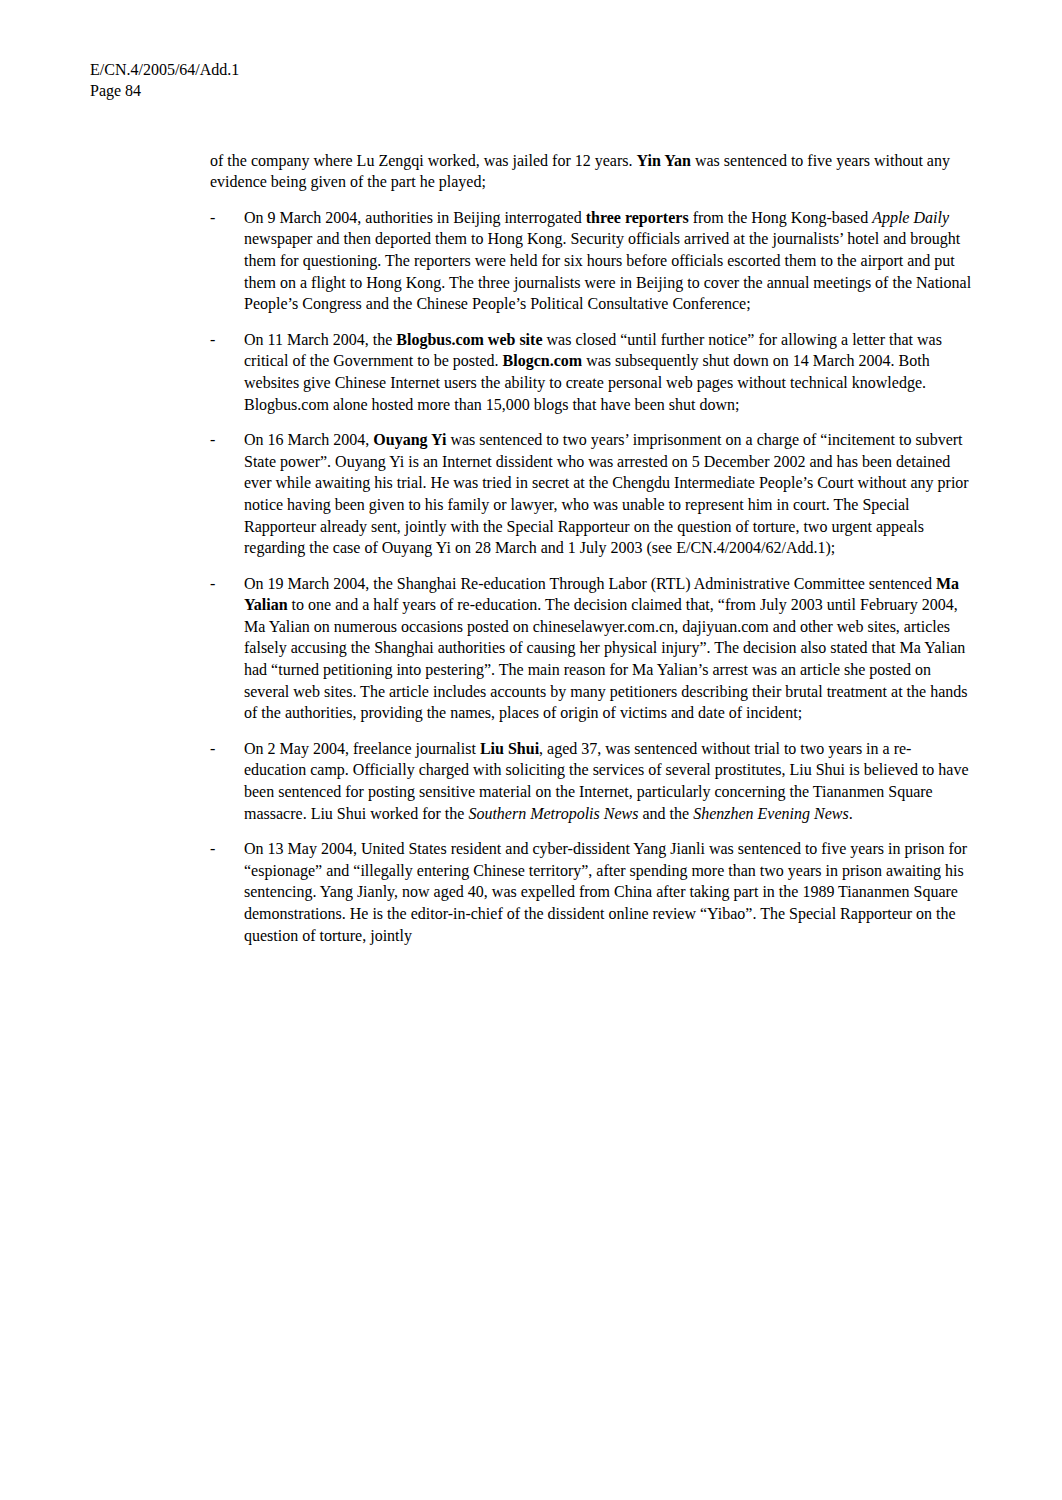E/CN.4/2005/64/Add.1
Page 84
of the company where Lu Zengqi worked, was jailed for 12 years. Yin Yan was sentenced to five years without any evidence being given of the part he played;
On 9 March 2004, authorities in Beijing interrogated three reporters from the Hong Kong-based Apple Daily newspaper and then deported them to Hong Kong. Security officials arrived at the journalists’ hotel and brought them for questioning. The reporters were held for six hours before officials escorted them to the airport and put them on a flight to Hong Kong. The three journalists were in Beijing to cover the annual meetings of the National People’s Congress and the Chinese People’s Political Consultative Conference;
On 11 March 2004, the Blogbus.com web site was closed “until further notice” for allowing a letter that was critical of the Government to be posted. Blogcn.com was subsequently shut down on 14 March 2004. Both websites give Chinese Internet users the ability to create personal web pages without technical knowledge. Blogbus.com alone hosted more than 15,000 blogs that have been shut down;
On 16 March 2004, Ouyang Yi was sentenced to two years’ imprisonment on a charge of “incitement to subvert State power”. Ouyang Yi is an Internet dissident who was arrested on 5 December 2002 and has been detained ever while awaiting his trial. He was tried in secret at the Chengdu Intermediate People’s Court without any prior notice having been given to his family or lawyer, who was unable to represent him in court. The Special Rapporteur already sent, jointly with the Special Rapporteur on the question of torture, two urgent appeals regarding the case of Ouyang Yi on 28 March and 1 July 2003 (see E/CN.4/2004/62/Add.1);
On 19 March 2004, the Shanghai Re-education Through Labor (RTL) Administrative Committee sentenced Ma Yalian to one and a half years of re-education. The decision claimed that, “from July 2003 until February 2004, Ma Yalian on numerous occasions posted on chineselawyer.com.cn, dajiyuan.com and other web sites, articles falsely accusing the Shanghai authorities of causing her physical injury”. The decision also stated that Ma Yalian had “turned petitioning into pestering”. The main reason for Ma Yalian’s arrest was an article she posted on several web sites. The article includes accounts by many petitioners describing their brutal treatment at the hands of the authorities, providing the names, places of origin of victims and date of incident;
On 2 May 2004, freelance journalist Liu Shui, aged 37, was sentenced without trial to two years in a re-education camp. Officially charged with soliciting the services of several prostitutes, Liu Shui is believed to have been sentenced for posting sensitive material on the Internet, particularly concerning the Tiananmen Square massacre. Liu Shui worked for the Southern Metropolis News and the Shenzhen Evening News.
On 13 May 2004, United States resident and cyber-dissident Yang Jianli was sentenced to five years in prison for “espionage” and “illegally entering Chinese territory”, after spending more than two years in prison awaiting his sentencing. Yang Jianly, now aged 40, was expelled from China after taking part in the 1989 Tiananmen Square demonstrations. He is the editor-in-chief of the dissident online review “Yibao”. The Special Rapporteur on the question of torture, jointly